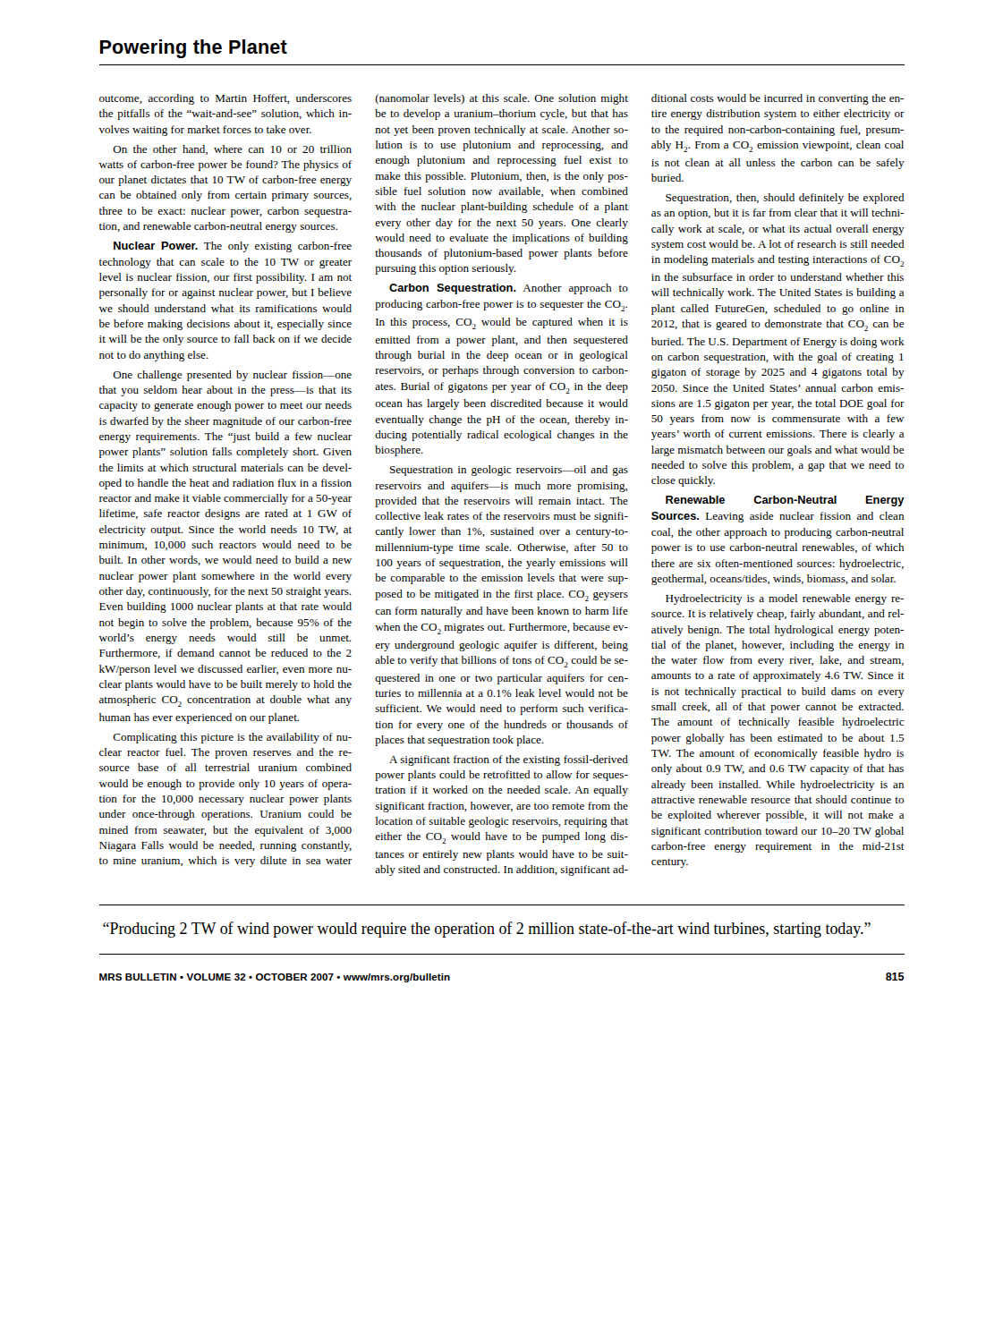Powering the Planet
outcome, according to Martin Hoffert, underscores the pitfalls of the “wait-and-see” solution, which involves waiting for market forces to take over.
On the other hand, where can 10 or 20 trillion watts of carbon-free power be found? The physics of our planet dictates that 10 TW of carbon-free energy can be obtained only from certain primary sources, three to be exact: nuclear power, carbon sequestration, and renewable carbon-neutral energy sources.
Nuclear Power. The only existing carbon-free technology that can scale to the 10 TW or greater level is nuclear fission, our first possibility. I am not personally for or against nuclear power, but I believe we should understand what its ramifications would be before making decisions about it, especially since it will be the only source to fall back on if we decide not to do anything else.
One challenge presented by nuclear fission—one that you seldom hear about in the press—is that its capacity to generate enough power to meet our needs is dwarfed by the sheer magnitude of our carbon-free energy requirements. The “just build a few nuclear power plants” solution falls completely short. Given the limits at which structural materials can be developed to handle the heat and radiation flux in a fission reactor and make it viable commercially for a 50-year lifetime, safe reactor designs are rated at 1 GW of electricity output. Since the world needs 10 TW, at minimum, 10,000 such reactors would need to be built. In other words, we would need to build a new nuclear power plant somewhere in the world every other day, continuously, for the next 50 straight years. Even building 1000 nuclear plants at that rate would not begin to solve the problem, because 95% of the world’s energy needs would still be unmet. Furthermore, if demand cannot be reduced to the 2 kW/person level we discussed earlier, even more nuclear plants would have to be built merely to hold the atmospheric CO2 concentration at double what any human has ever experienced on our planet.
Complicating this picture is the availability of nuclear reactor fuel. The proven reserves and the resource base of all terrestrial uranium combined would be enough to provide only 10 years of operation for the 10,000 necessary nuclear power plants under once-through operations. Uranium could be mined from seawater, but the equivalent of 3,000 Niagara Falls would be needed, running constantly, to mine uranium, which is very dilute in sea water (nanomolar levels) at this scale. One solution might be to develop a uranium–thorium cycle, but that has not yet been proven technically at scale. Another solution is to use plutonium and reprocessing, and enough plutonium and reprocessing fuel exist to make this possible. Plutonium, then, is the only possible fuel solution now available, when combined with the nuclear plant-building schedule of a plant every other day for the next 50 years. One clearly would need to evaluate the implications of building thousands of plutonium-based power plants before pursuing this option seriously.
Carbon Sequestration. Another approach to producing carbon-free power is to sequester the CO2. In this process, CO2 would be captured when it is emitted from a power plant, and then sequestered through burial in the deep ocean or in geological reservoirs, or perhaps through conversion to carbonates. Burial of gigatons per year of CO2 in the deep ocean has largely been discredited because it would eventually change the pH of the ocean, thereby inducing potentially radical ecological changes in the biosphere.
Sequestration in geologic reservoirs—oil and gas reservoirs and aquifers—is much more promising, provided that the reservoirs will remain intact. The collective leak rates of the reservoirs must be significantly lower than 1%, sustained over a century-to-millennium-type time scale. Otherwise, after 50 to 100 years of sequestration, the yearly emissions will be comparable to the emission levels that were supposed to be mitigated in the first place. CO2 geysers can form naturally and have been known to harm life when the CO2 migrates out. Furthermore, because every underground geologic aquifer is different, being able to verify that billions of tons of CO2 could be sequestered in one or two particular aquifers for centuries to millennia at a 0.1% leak level would not be sufficient. We would need to perform such verification for every one of the hundreds or thousands of places that sequestration took place.
A significant fraction of the existing fossil-derived power plants could be retrofitted to allow for sequestration if it worked on the needed scale. An equally significant fraction, however, are too remote from the location of suitable geologic reservoirs, requiring that either the CO2 would have to be pumped long distances or entirely new plants would have to be suitably sited and constructed. In addition, significant additional costs would be incurred in converting the entire energy distribution system to either electricity or to the required non-carbon-containing fuel, presumably H2. From a CO2 emission viewpoint, clean coal is not clean at all unless the carbon can be safely buried.
Sequestration, then, should definitely be explored as an option, but it is far from clear that it will technically work at scale, or what its actual overall energy system cost would be. A lot of research is still needed in modeling materials and testing interactions of CO2 in the subsurface in order to understand whether this will technically work. The United States is building a plant called FutureGen, scheduled to go online in 2012, that is geared to demonstrate that CO2 can be buried. The U.S. Department of Energy is doing work on carbon sequestration, with the goal of creating 1 gigaton of storage by 2025 and 4 gigatons total by 2050. Since the United States’ annual carbon emissions are 1.5 gigaton per year, the total DOE goal for 50 years from now is commensurate with a few years’ worth of current emissions. There is clearly a large mismatch between our goals and what would be needed to solve this problem, a gap that we need to close quickly.
Renewable Carbon-Neutral Energy Sources. Leaving aside nuclear fission and clean coal, the other approach to producing carbon-neutral power is to use carbon-neutral renewables, of which there are six often-mentioned sources: hydroelectric, geothermal, oceans/tides, winds, biomass, and solar.
Hydroelectricity is a model renewable energy resource. It is relatively cheap, fairly abundant, and relatively benign. The total hydrological energy potential of the planet, however, including the energy in the water flow from every river, lake, and stream, amounts to a rate of approximately 4.6 TW. Since it is not technically practical to build dams on every small creek, all of that power cannot be extracted. The amount of technically feasible hydroelectric power globally has been estimated to be about 1.5 TW. The amount of economically feasible hydro is only about 0.9 TW, and 0.6 TW capacity of that has already been installed. While hydroelectricity is an attractive renewable resource that should continue to be exploited wherever possible, it will not make a significant contribution toward our 10–20 TW global carbon-free energy requirement in the mid-21st century.
“Producing 2 TW of wind power would require the operation of 2 million state-of-the-art wind turbines, starting today.”
MRS BULLETIN • VOLUME 32 • OCTOBER 2007 • www/mrs.org/bulletin
815